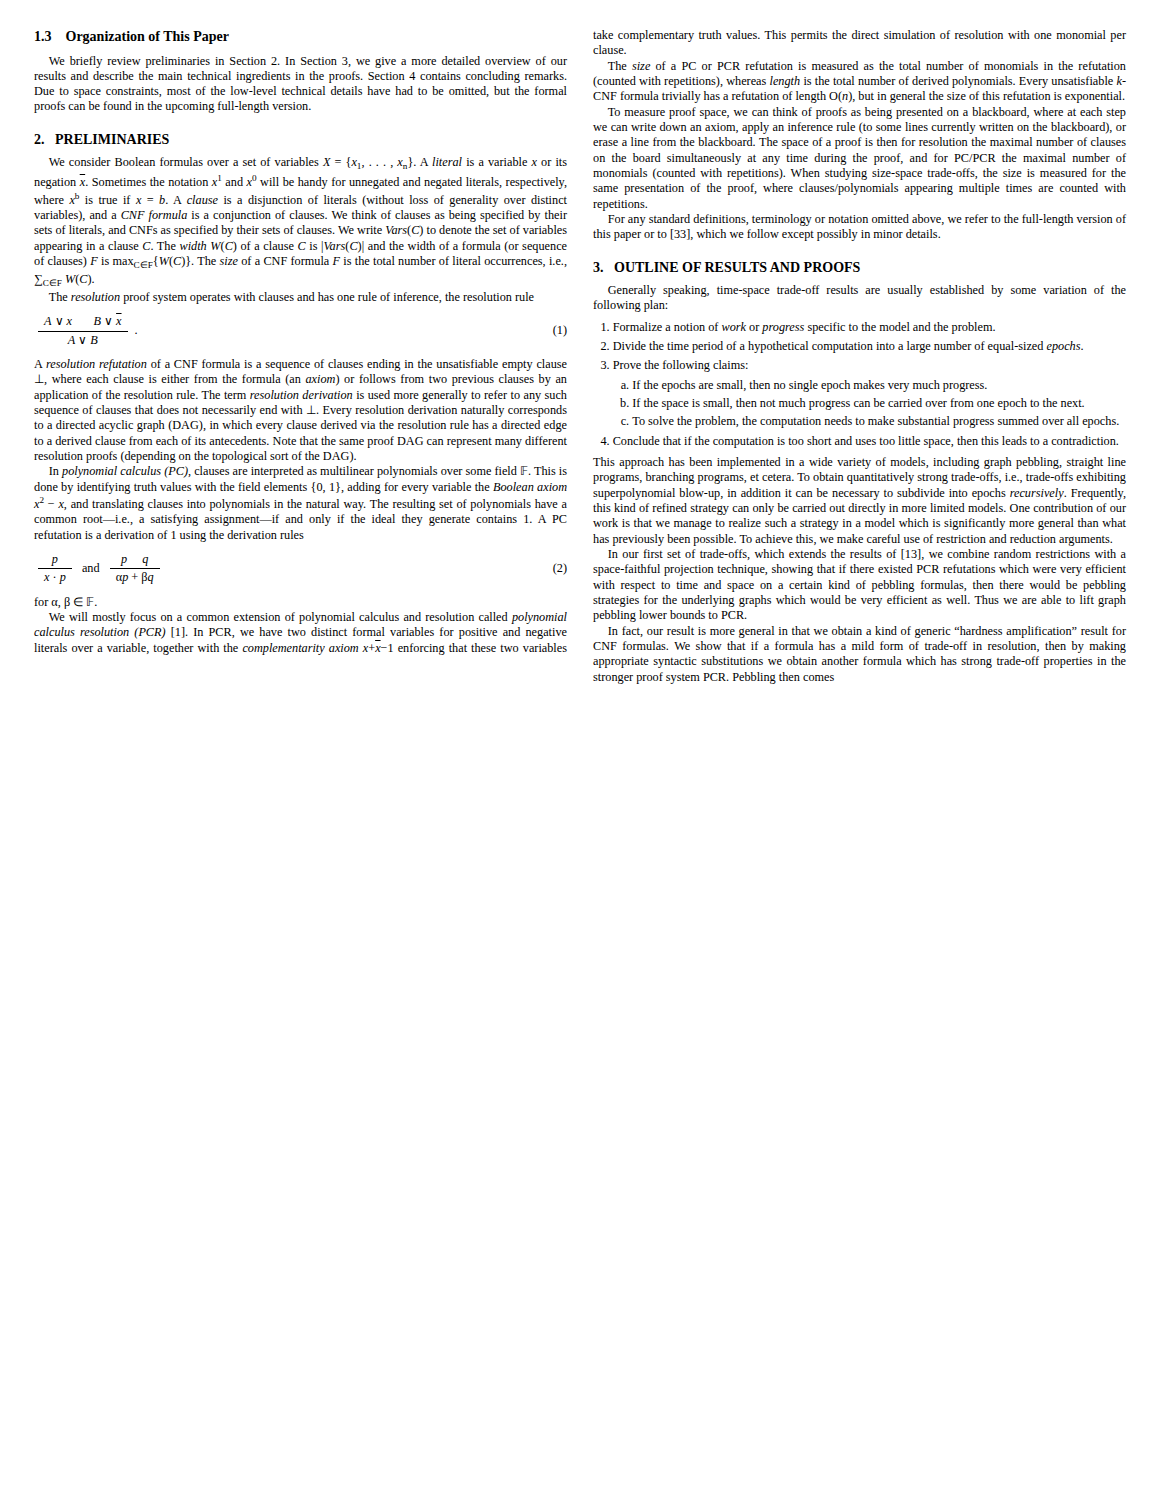1.3 Organization of This Paper
We briefly review preliminaries in Section 2. In Section 3, we give a more detailed overview of our results and describe the main technical ingredients in the proofs. Section 4 contains concluding remarks. Due to space constraints, most of the low-level technical details have had to be omitted, but the formal proofs can be found in the upcoming full-length version.
2. PRELIMINARIES
We consider Boolean formulas over a set of variables X = {x 1, . . . , xn}. A literal is a variable x or its negation x. Sometimes the notation x 1 and x 0 will be handy for unnegated and negated literals, respectively, where xb is true if x = b. A clause is a disjunction of literals (without loss of generality over distinct variables), and a CNF formula is a conjunction of clauses. We think of clauses as being specified by their sets of literals, and CNFs as specified by their sets of clauses. We write Vars(C) to denote the set of variables appearing in a clause C. The width W(C) of a clause C is |Vars(C)| and the width of a formula (or sequence of clauses) F is maxC∈F{W(C)}. The size of a CNF formula F is the total number of literal occurrences, i.e., ∑C∈F W(C).
The resolution proof system operates with clauses and has one rule of inference, the resolution rule
A ∨ x B ∨ x A ∨ B . (1)
A resolution refutation of a CNF formula is a sequence of clauses ending in the unsatisfiable empty clause ⊥, where each clause is either from the formula (an axiom) or follows from two previous clauses by an application of the resolution rule. The term resolution derivation is used more generally to refer to any such sequence of clauses that does not necessarily end with ⊥. Every resolution derivation naturally corresponds to a directed acyclic graph (DAG), in which every clause derived via the resolution rule has a directed edge to a derived clause from each of its antecedents. Note that the same proof DAG can represent many different resolution proofs (depending on the topological sort of the DAG).
In polynomial calculus (PC), clauses are interpreted as multilinear polynomials over some field 𝔽. This is done by identifying truth values with the field elements {0, 1}, adding for every variable the Boolean axiom x 2 − x, and translating clauses into polynomials in the natural way. The resulting set of polynomials have a common root—i.e., a satisfying assignment—if and only if the ideal they generate contains 1. A PC refutation is a derivation of 1 using the derivation rules
p x · p and p q αp + βq (2)
for α, β ∈ 𝔽.
We will mostly focus on a common extension of polynomial calculus and resolution called polynomial calculus resolution (PCR) [1]. In PCR, we have two distinct formal variables for positive and negative literals over a variable, together with the complementarity axiom x+x−1 enforcing that these two variables take complementary truth values. This permits the direct simulation of resolution with one monomial per clause.
The size of a PC or PCR refutation is measured as the total number of monomials in the refutation (counted with repetitions), whereas length is the total number of derived polynomials. Every unsatisfiable k-CNF formula trivially has a refutation of length O(n), but in general the size of this refutation is exponential.
To measure proof space, we can think of proofs as being presented on a blackboard, where at each step we can write down an axiom, apply an inference rule (to some lines currently written on the blackboard), or erase a line from the blackboard. The space of a proof is then for resolution the maximal number of clauses on the board simultaneously at any time during the proof, and for PC/PCR the maximal number of monomials (counted with repetitions). When studying size-space trade-offs, the size is measured for the same presentation of the proof, where clauses/polynomials appearing multiple times are counted with repetitions.
For any standard definitions, terminology or notation omitted above, we refer to the full-length version of this paper or to [33], which we follow except possibly in minor details.
3. OUTLINE OF RESULTS AND PROOFS
Generally speaking, time-space trade-off results are usually established by some variation of the following plan:
Formalize a notion of work or progress specific to the model and the problem.
Divide the time period of a hypothetical computation into a large number of equal-sized epochs.
Prove the following claims:
If the epochs are small, then no single epoch makes very much progress.
If the space is small, then not much progress can be carried over from one epoch to the next.
To solve the problem, the computation needs to make substantial progress summed over all epochs.
Conclude that if the computation is too short and uses too little space, then this leads to a contradiction.
This approach has been implemented in a wide variety of models, including graph pebbling, straight line programs, branching programs, et cetera. To obtain quantitatively strong trade-offs, i.e., trade-offs exhibiting superpolynomial blow-up, in addition it can be necessary to subdivide into epochs recursively. Frequently, this kind of refined strategy can only be carried out directly in more limited models. One contribution of our work is that we manage to realize such a strategy in a model which is significantly more general than what has previously been possible. To achieve this, we make careful use of restriction and reduction arguments.
In our first set of trade-offs, which extends the results of [13], we combine random restrictions with a space-faithful projection technique, showing that if there existed PCR refutations which were very efficient with respect to time and space on a certain kind of pebbling formulas, then there would be pebbling strategies for the underlying graphs which would be very efficient as well. Thus we are able to lift graph pebbling lower bounds to PCR.
In fact, our result is more general in that we obtain a kind of generic “hardness amplification” result for CNF formulas. We show that if a formula has a mild form of trade-off in resolution, then by making appropriate syntactic substitutions we obtain another formula which has strong trade-off properties in the stronger proof system PCR. Pebbling then comes